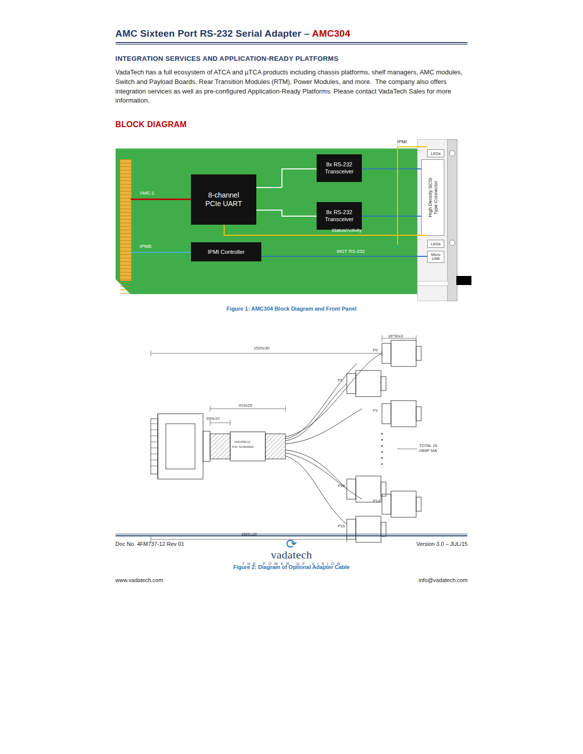AMC Sixteen Port RS-232 Serial Adapter – AMC304
INTEGRATION SERVICES AND APPLICATION-READY PLATFORMS
VadaTech has a full ecosystem of ATCA and µTCA products including chassis platforms, shelf managers, AMC modules, Switch and Payload Boards, Rear Transition Modules (RTM), Power Modules, and more. The company also offers integration services as well as pre-configured Application-Ready Platforms. Please contact VadaTech Sales for more information.
BLOCK DIAGRAM
High Density SCSI
Type Connector
LEDs
LEDs
Micro
USB
8-channel
PCIe UART
8x RS-232
Transceiver
8x RS-232
Transceiver
IPMI Controller
AMC.1
IPMB
IPMI
Status/Activity
MGT RS-232
Figure 1: AMC304 Block Diagram and Front Panel
VADATECH P/N: SC9D3602 1520±30 1520±30 910±25 200±10 16*30±3 P0 P1 P2 P13 P14 P15 TOTAL 16PCS CABLE DB9P MALE
Figure 2: Diagram of Optional Adapter Cable
Doc No. 4FM737-12 Rev 01
⟳
vadatech
T H E P O W E R O F V I S I O N
Version 3.0 – JUL/15
www.vadatech.com
info@vadatech.com